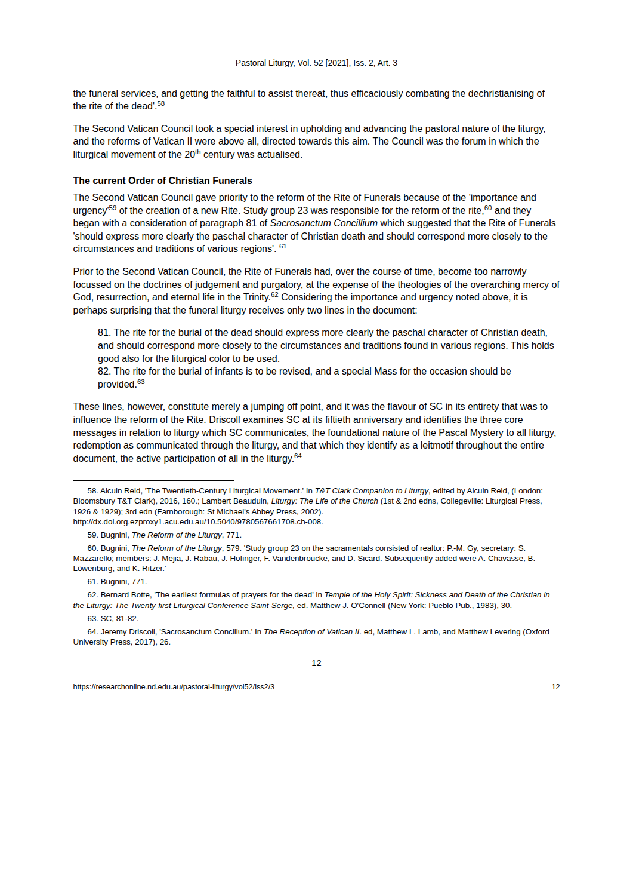Pastoral Liturgy, Vol. 52 [2021], Iss. 2, Art. 3
the funeral services, and getting the faithful to assist thereat, thus efficaciously combating the dechristianising of the rite of the dead'.58
The Second Vatican Council took a special interest in upholding and advancing the pastoral nature of the liturgy, and the reforms of Vatican II were above all, directed towards this aim. The Council was the forum in which the liturgical movement of the 20th century was actualised.
The current Order of Christian Funerals
The Second Vatican Council gave priority to the reform of the Rite of Funerals because of the 'importance and urgency'59 of the creation of a new Rite. Study group 23 was responsible for the reform of the rite,60 and they began with a consideration of paragraph 81 of Sacrosanctum Concillium which suggested that the Rite of Funerals 'should express more clearly the paschal character of Christian death and should correspond more closely to the circumstances and traditions of various regions'. 61
Prior to the Second Vatican Council, the Rite of Funerals had, over the course of time, become too narrowly focussed on the doctrines of judgement and purgatory, at the expense of the theologies of the overarching mercy of God, resurrection, and eternal life in the Trinity.62 Considering the importance and urgency noted above, it is perhaps surprising that the funeral liturgy receives only two lines in the document:
81. The rite for the burial of the dead should express more clearly the paschal character of Christian death, and should correspond more closely to the circumstances and traditions found in various regions. This holds good also for the liturgical color to be used.
82. The rite for the burial of infants is to be revised, and a special Mass for the occasion should be provided.63
These lines, however, constitute merely a jumping off point, and it was the flavour of SC in its entirety that was to influence the reform of the Rite. Driscoll examines SC at its fiftieth anniversary and identifies the three core messages in relation to liturgy which SC communicates, the foundational nature of the Pascal Mystery to all liturgy, redemption as communicated through the liturgy, and that which they identify as a leitmotif throughout the entire document, the active participation of all in the liturgy.64
58. Alcuin Reid, 'The Twentieth-Century Liturgical Movement.' In T&T Clark Companion to Liturgy, edited by Alcuin Reid, (London: Bloomsbury T&T Clark), 2016, 160.; Lambert Beauduin, Liturgy: The Life of the Church (1st & 2nd edns, Collegeville: Liturgical Press, 1926 & 1929); 3rd edn (Farnborough: St Michael's Abbey Press, 2002). http://dx.doi.org.ezproxy1.acu.edu.au/10.5040/9780567661708.ch-008.
59. Bugnini, The Reform of the Liturgy, 771.
60. Bugnini, The Reform of the Liturgy, 579. 'Study group 23 on the sacramentals consisted of realtor: P.-M. Gy, secretary: S. Mazzarello; members: J. Mejia, J. Rabau, J. Hofinger, F. Vandenbroucke, and D. Sicard. Subsequently added were A. Chavasse, B. Löwenburg, and K. Ritzer.'
61. Bugnini, 771.
62. Bernard Botte, 'The earliest formulas of prayers for the dead' in Temple of the Holy Spirit: Sickness and Death of the Christian in the Liturgy: The Twenty-first Liturgical Conference Saint-Serge, ed. Matthew J. O'Connell (New York: Pueblo Pub., 1983), 30.
63. SC, 81-82.
64. Jeremy Driscoll, 'Sacrosanctum Concilium.' In The Reception of Vatican II. ed, Matthew L. Lamb, and Matthew Levering (Oxford University Press, 2017), 26.
12
https://researchonline.nd.edu.au/pastoral-liturgy/vol52/iss2/3 12